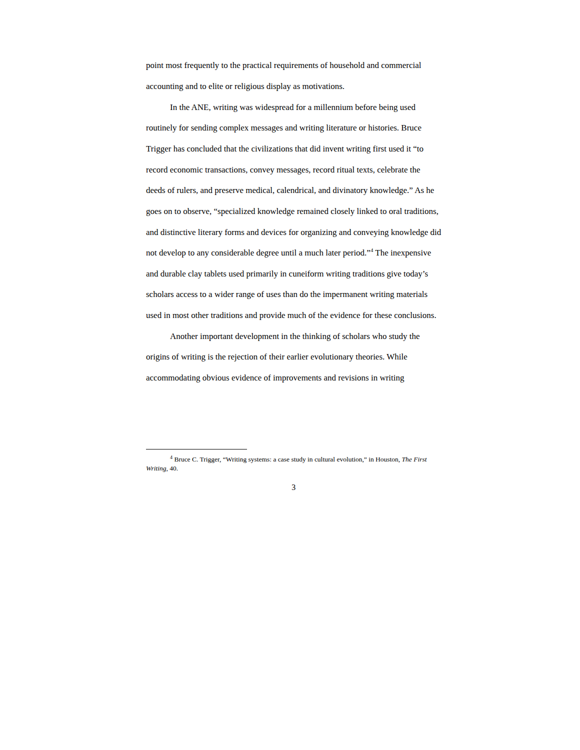point most frequently to the practical requirements of household and commercial accounting and to elite or religious display as motivations.
In the ANE, writing was widespread for a millennium before being used routinely for sending complex messages and writing literature or histories. Bruce Trigger has concluded that the civilizations that did invent writing first used it “to record economic transactions, convey messages, record ritual texts, celebrate the deeds of rulers, and preserve medical, calendrical, and divinatory knowledge.” As he goes on to observe, “specialized knowledge remained closely linked to oral traditions, and distinctive literary forms and devices for organizing and conveying knowledge did not develop to any considerable degree until a much later period.”4 The inexpensive and durable clay tablets used primarily in cuneiform writing traditions give today’s scholars access to a wider range of uses than do the impermanent writing materials used in most other traditions and provide much of the evidence for these conclusions.
Another important development in the thinking of scholars who study the origins of writing is the rejection of their earlier evolutionary theories. While accommodating obvious evidence of improvements and revisions in writing
4 Bruce C. Trigger, “Writing systems: a case study in cultural evolution,” in Houston, The First Writing, 40.
3